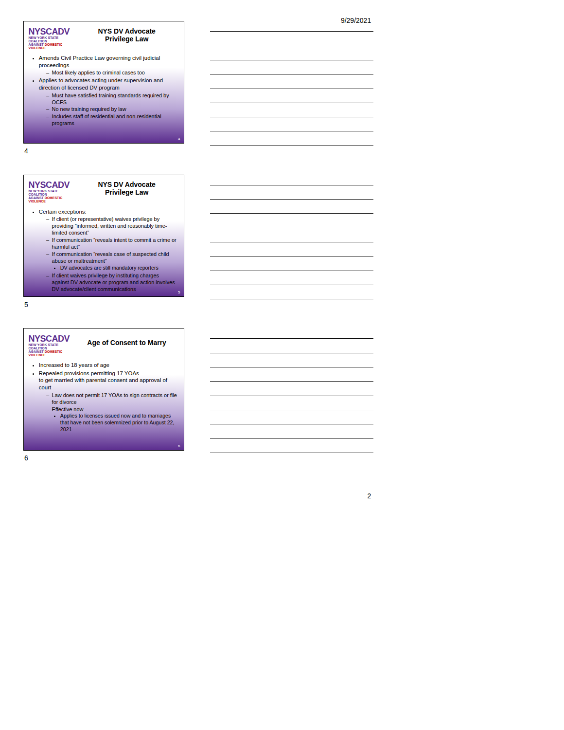9/29/2021
NYSCADV
NEW YORK STATE COALITION
AGAINST DOMESTIC VIOLENCE
NYS DV Advocate
Privilege Law
Amends Civil Practice Law governing civil judicial proceedings
Most likely applies to criminal cases too
Applies to advocates acting under supervision and direction of licensed DV program
Must have satisfied training standards required by OCFS
No new training required by law
Includes staff of residential and non-residential programs
4
4
NYSCADV
NEW YORK STATE COALITION
AGAINST DOMESTIC VIOLENCE
NYS DV Advocate
Privilege Law
Certain exceptions:
If client (or representative) waives privilege by providing “informed, written and reasonably time-limited consent”
If communication “reveals intent to commit a crime or harmful act”
If communication “reveals case of suspected child abuse or maltreatment”
DV advocates are still mandatory reporters
If client waives privilege by instituting charges against DV advocate or program and action involves DV advocate/client communications
5
5
NYSCADV
NEW YORK STATE COALITION
AGAINST DOMESTIC VIOLENCE
Age of Consent to Marry
Increased to 18 years of age
Repealed provisions permitting 17 YOAs
to get married with parental consent and approval of court
Law does not permit 17 YOAs to sign contracts or file for divorce
Effective now
Applies to licenses issued now and to marriages that have not been solemnized prior to August 22, 2021
6
6
2